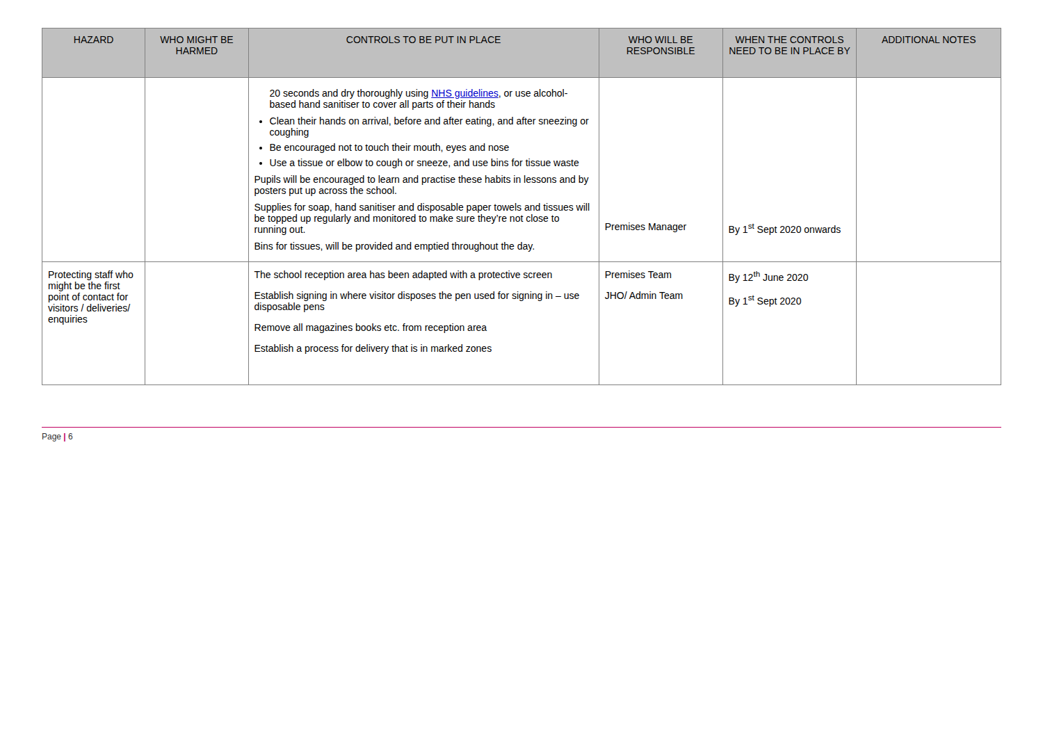| HAZARD | WHO MIGHT BE HARMED | CONTROLS TO BE PUT IN PLACE | WHO WILL BE RESPONSIBLE | WHEN THE CONTROLS NEED TO BE IN PLACE BY | ADDITIONAL NOTES |
| --- | --- | --- | --- | --- | --- |
| | | 20 seconds and dry thoroughly using NHS guidelines , or use alcohol-based hand sanitiser to cover all parts of their hands Clean their hands on arrival, before and after eating, and after sneezing or coughing Be encouraged not to touch their mouth, eyes and nose Use a tissue or elbow to cough or sneeze, and use bins for tissue waste Pupils will be encouraged to learn and practise these habits in lessons and by posters put up across the school. Supplies for soap, hand sanitiser and disposable paper towels and tissues will be topped up regularly and monitored to make sure they’re not close to running out. Bins for tissues, will be provided and emptied throughout the day. | Premises Manager | By 1 st Sept 2020 onwards | |
| Protecting staff who might be the first point of contact for visitors / deliveries/ enquiries | | The school reception area has been adapted with a protective screen Establish signing in where visitor disposes the pen used for signing in – use disposable pens Remove all magazines books etc. from reception area Establish a process for delivery that is in marked zones | Premises Team JHO/ Admin Team | By 12 th June 2020 By 1 st Sept 2020 | |
Page | 6